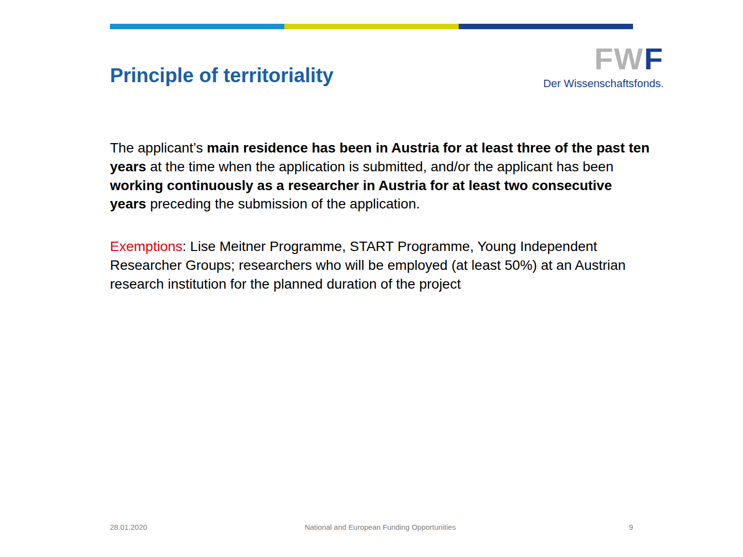FWF
Der Wissenschaftsfonds.
Principle of territoriality
The applicant’s main residence has been in Austria for at least three of the past ten years at the time when the application is submitted, and/or the applicant has been working continuously as a researcher in Austria for at least two consecutive years preceding the submission of the application.
Exemptions: Lise Meitner Programme, START Programme, Young Independent Researcher Groups; researchers who will be employed (at least 50%) at an Austrian research institution for the planned duration of the project
28.01.2020
National and European Funding Opportunities
9